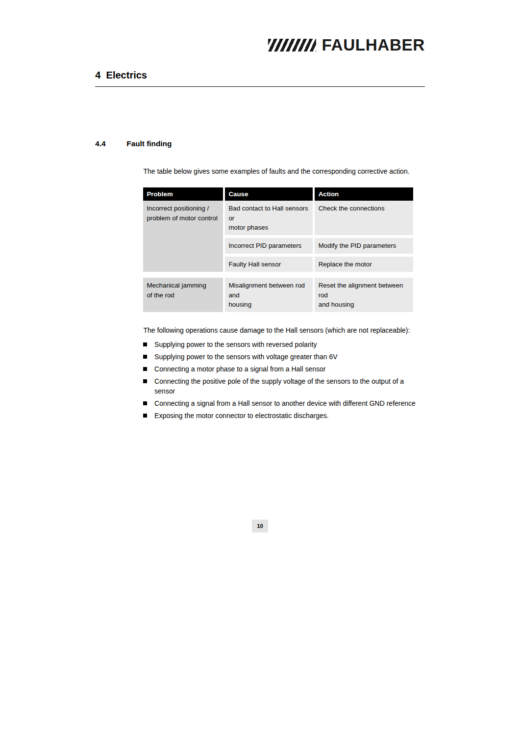FAULHABER
4 Electrics
4.4 Fault finding
The table below gives some examples of faults and the corresponding corrective action.
| Problem | Cause | Action |
| --- | --- | --- |
| Incorrect positioning / problem of motor control | Bad contact to Hall sensors or motor phases | Check the connections |
| Incorrect PID parameters | Modify the PID parameters |
| Faulty Hall sensor | Replace the motor |
| Mechanical jamming of the rod | Misalignment between rod and housing | Reset the alignment between rod and housing |
The following operations cause damage to the Hall sensors (which are not replaceable):
Supplying power to the sensors with reversed polarity
Supplying power to the sensors with voltage greater than 6V
Connecting a motor phase to a signal from a Hall sensor
Connecting the positive pole of the supply voltage of the sensors to the output of a sensor
Connecting a signal from a Hall sensor to another device with different GND reference
Exposing the motor connector to electrostatic discharges.
10